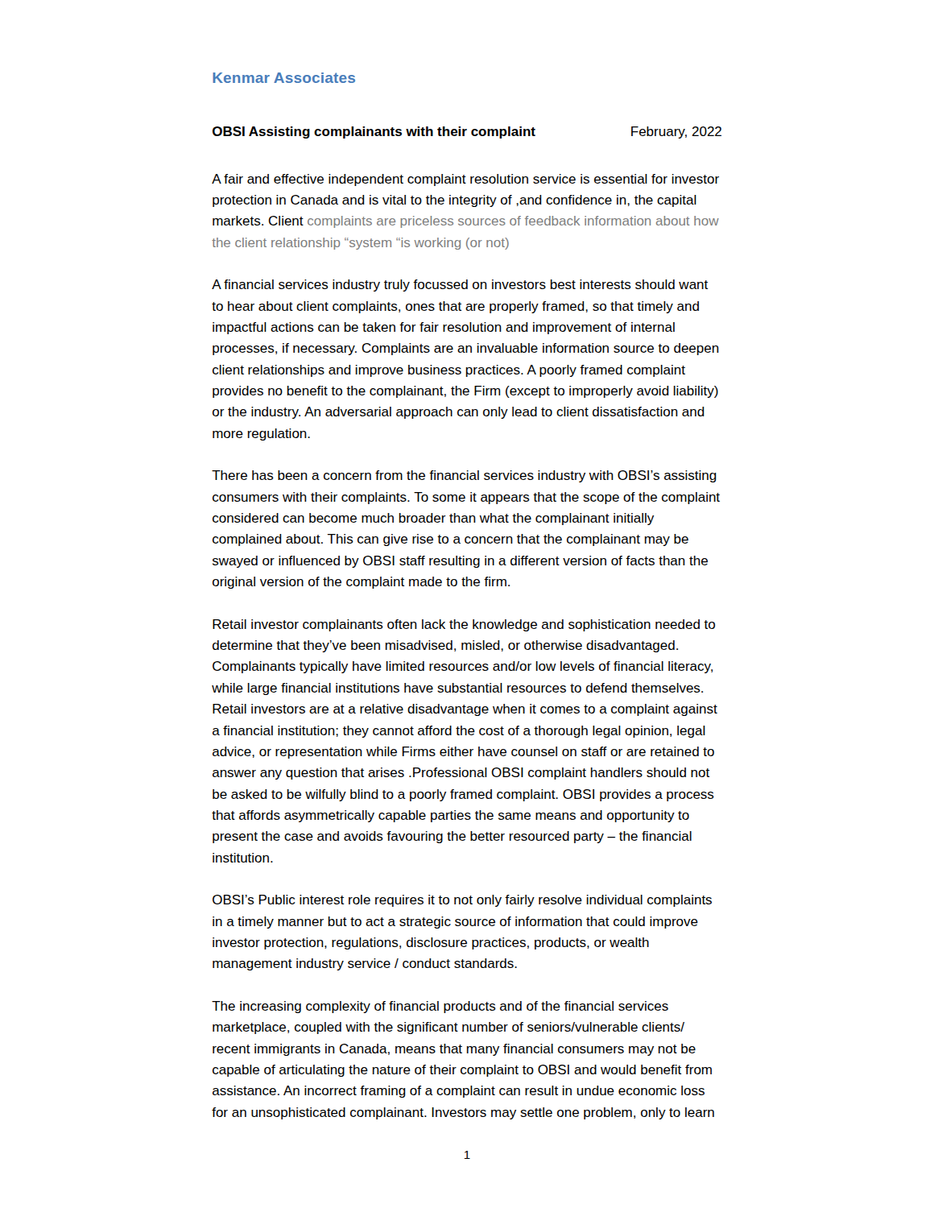Kenmar Associates
OBSI Assisting complainants with their complaint
February, 2022
A fair and effective independent complaint resolution service is essential for investor protection in Canada and is vital to the integrity of ,and confidence in, the capital markets. Client complaints are priceless sources of feedback information about how the client relationship “system “is working (or not)
A financial services industry truly focussed on investors best interests should want to hear about client complaints, ones that are properly framed, so that timely and impactful actions can be taken for fair resolution and improvement of internal processes, if necessary. Complaints are an invaluable information source to deepen client relationships and improve business practices. A poorly framed complaint provides no benefit to the complainant, the Firm (except to improperly avoid liability) or the industry. An adversarial approach can only lead to client dissatisfaction and more regulation.
There has been a concern from the financial services industry with OBSI’s assisting consumers with their complaints. To some it appears that the scope of the complaint considered can become much broader than what the complainant initially complained about. This can give rise to a concern that the complainant may be swayed or influenced by OBSI staff resulting in a different version of facts than the original version of the complaint made to the firm.
Retail investor complainants often lack the knowledge and sophistication needed to determine that they’ve been misadvised, misled, or otherwise disadvantaged. Complainants typically have limited resources and/or low levels of financial literacy, while large financial institutions have substantial resources to defend themselves. Retail investors are at a relative disadvantage when it comes to a complaint against a financial institution; they cannot afford the cost of a thorough legal opinion, legal advice, or representation while Firms either have counsel on staff or are retained to answer any question that arises .Professional OBSI complaint handlers should not be asked to be wilfully blind to a poorly framed complaint. OBSI provides a process that affords asymmetrically capable parties the same means and opportunity to present the case and avoids favouring the better resourced party – the financial institution.
OBSI’s Public interest role requires it to not only fairly resolve individual complaints in a timely manner but to act a strategic source of information that could improve investor protection, regulations, disclosure practices, products, or wealth management industry service / conduct standards.
The increasing complexity of financial products and of the financial services marketplace, coupled with the significant number of seniors/vulnerable clients/ recent immigrants in Canada, means that many financial consumers may not be capable of articulating the nature of their complaint to OBSI and would benefit from assistance. An incorrect framing of a complaint can result in undue economic loss for an unsophisticated complainant. Investors may settle one problem, only to learn
1